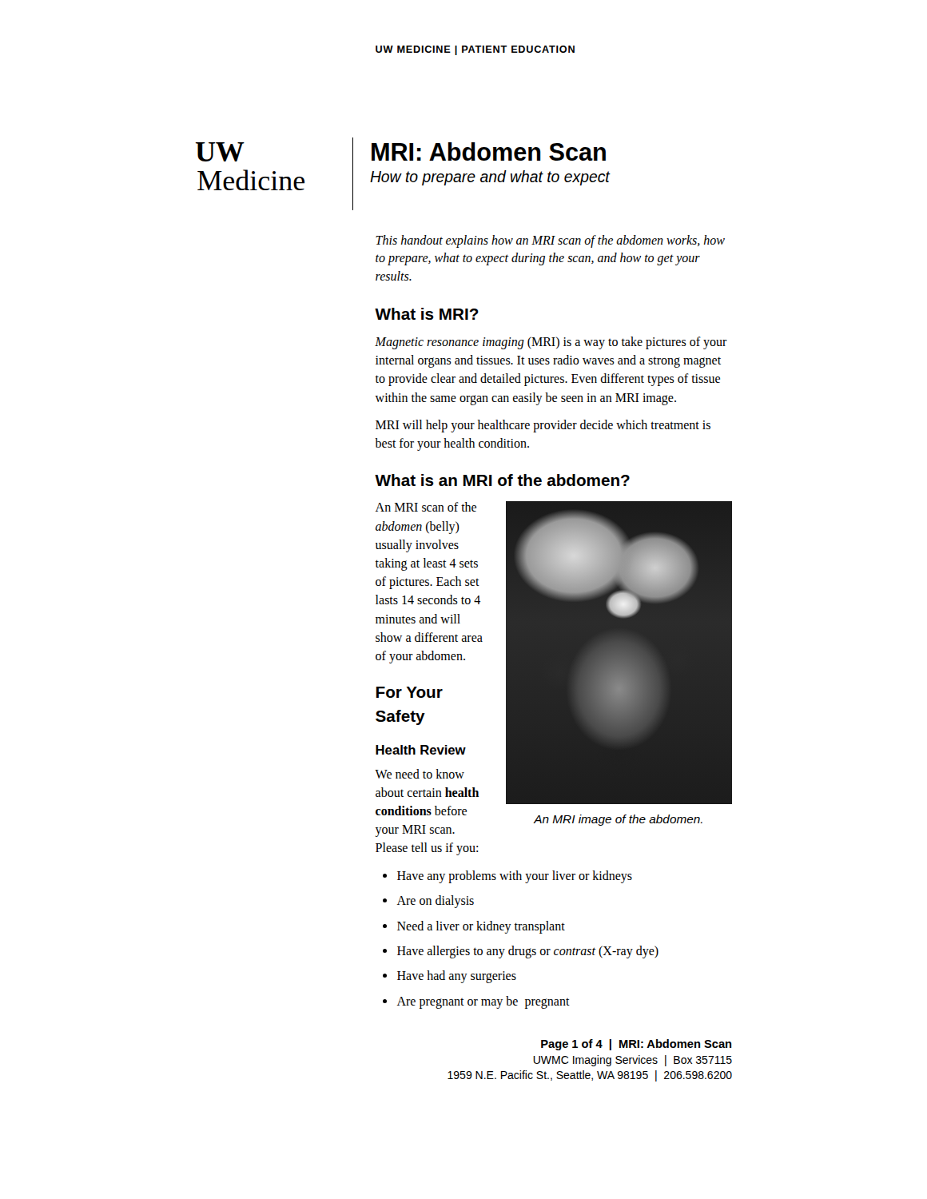UW Medicine | Patient Education
UW Medicine
MRI: Abdomen Scan
How to prepare and what to expect
This handout explains how an MRI scan of the abdomen works, how to prepare, what to expect during the scan, and how to get your results.
What is MRI?
Magnetic resonance imaging (MRI) is a way to take pictures of your internal organs and tissues. It uses radio waves and a strong magnet to provide clear and detailed pictures. Even different types of tissue within the same organ can easily be seen in an MRI image.
MRI will help your healthcare provider decide which treatment is best for your health condition.
What is an MRI of the abdomen?
An MRI image of the abdomen.
An MRI scan of the abdomen (belly) usually involves taking at least 4 sets of pictures. Each set lasts 14 seconds to 4 minutes and will show a different area of your abdomen.
For Your Safety
Health Review
We need to know about certain health conditions before your MRI scan. Please tell us if you:
Have any problems with your liver or kidneys
Are on dialysis
Need a liver or kidney transplant
Have allergies to any drugs or contrast (X-ray dye)
Have had any surgeries
Are pregnant or may be pregnant
Page 1 of 4 | MRI: Abdomen Scan
UWMC Imaging Services | Box 357115
1959 N.E. Pacific St., Seattle, WA 98195 | 206.598.6200